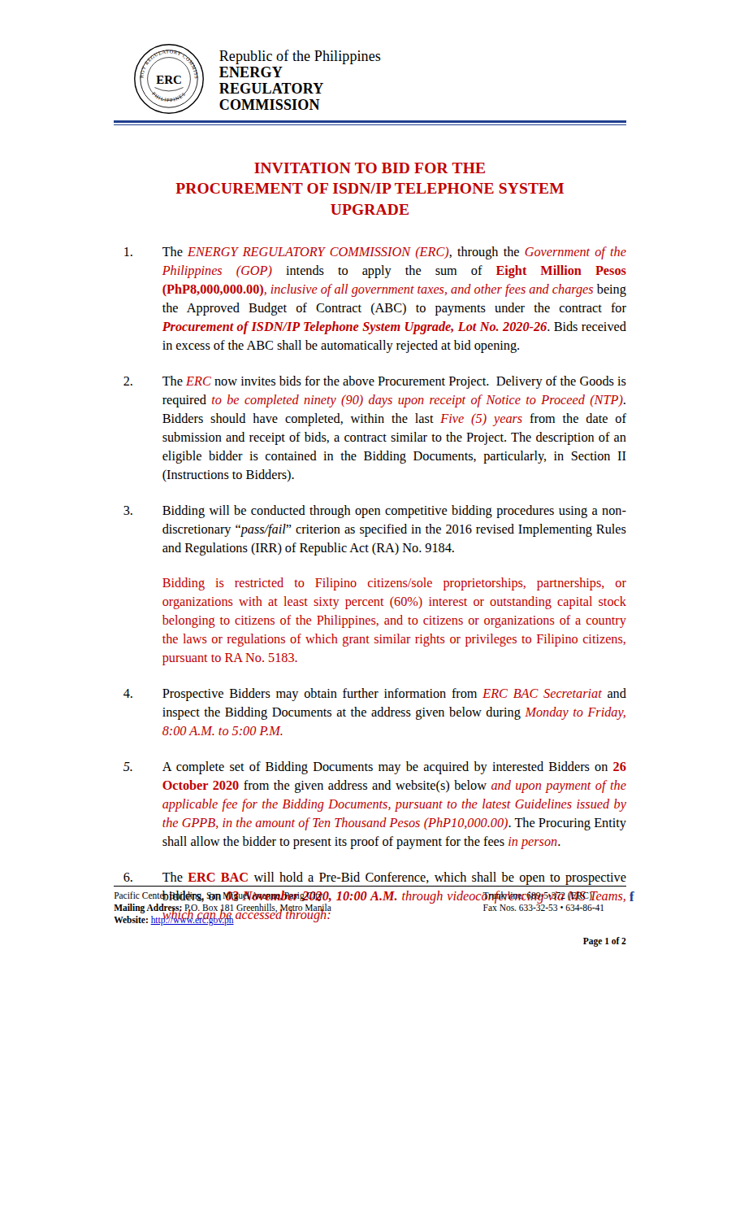ENERGY REGULATORY COMMISSION PHILIPPINES ERC
Republic of the Philippines
ENERGY
REGULATORY
COMMISSION
INVITATION TO BID FOR THE
PROCUREMENT OF ISDN/IP TELEPHONE SYSTEM
UPGRADE
The ENERGY REGULATORY COMMISSION (ERC), through the Government of the Philippines (GOP) intends to apply the sum of Eight Million Pesos (PhP8,000,000.00), inclusive of all government taxes, and other fees and charges being the Approved Budget of Contract (ABC) to payments under the contract for Procurement of ISDN/IP Telephone System Upgrade, Lot No. 2020-26. Bids received in excess of the ABC shall be automatically rejected at bid opening.
The ERC now invites bids for the above Procurement Project. Delivery of the Goods is required to be completed ninety (90) days upon receipt of Notice to Proceed (NTP). Bidders should have completed, within the last Five (5) years from the date of submission and receipt of bids, a contract similar to the Project. The description of an eligible bidder is contained in the Bidding Documents, particularly, in Section II (Instructions to Bidders).
Bidding will be conducted through open competitive bidding procedures using a non-discretionary “pass/fail” criterion as specified in the 2016 revised Implementing Rules and Regulations (IRR) of Republic Act (RA) No. 9184.
Bidding is restricted to Filipino citizens/sole proprietorships, partnerships, or organizations with at least sixty percent (60%) interest or outstanding capital stock belonging to citizens of the Philippines, and to citizens or organizations of a country the laws or regulations of which grant similar rights or privileges to Filipino citizens, pursuant to RA No. 5183.
Prospective Bidders may obtain further information from ERC BAC Secretariat and inspect the Bidding Documents at the address given below during Monday to Friday, 8:00 A.M. to 5:00 P.M.
A complete set of Bidding Documents may be acquired by interested Bidders on 26 October 2020 from the given address and website(s) below and upon payment of the applicable fee for the Bidding Documents, pursuant to the latest Guidelines issued by the GPPB, in the amount of Ten Thousand Pesos (PhP10,000.00). The Procuring Entity shall allow the bidder to present its proof of payment for the fees in person.
The ERC BAC will hold a Pre-Bid Conference, which shall be open to prospective bidders, on 03 November 2020, 10:00 A.M. through videoconferencing via MS Teams, which can be accessed through:
Pacific Center Building, San Miguel Avenue, Pasig City
Mailing Address: P.O. Box 181 Greenhills, Metro Manila
Website: http://www.erc.gov.ph
Trunk line: 689-5-372 (ERC)
Fax Nos. 633-32-53 • 634-86-41 f
Page 1 of 2